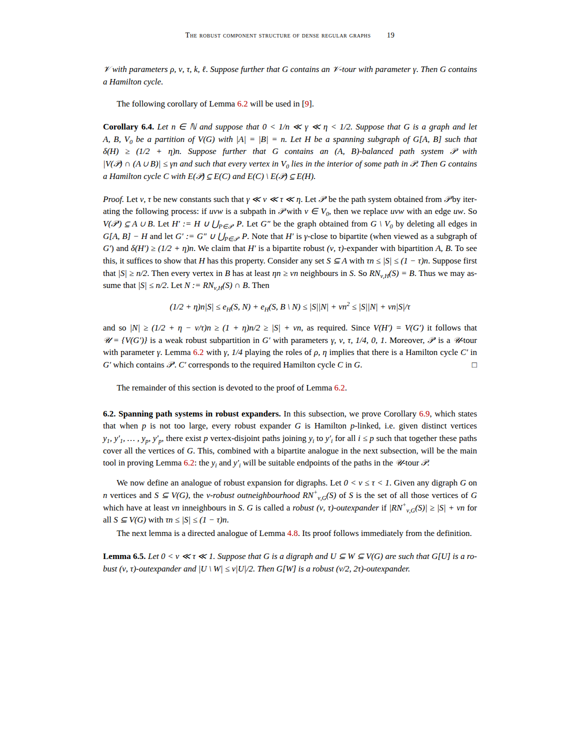The robust component structure of dense regular graphs 19
𝒱 with parameters ρ, ν, τ, k, ℓ. Suppose further that G contains an 𝒱-tour with parameter γ. Then G contains a Hamilton cycle.
The following corollary of Lemma 6.2 will be used in [9].
Corollary 6.4. Let n ∈ ℕ and suppose that 0 < 1/n ≪ γ ≪ η < 1/2. Suppose that G is a graph and let A, B, V0 be a partition of V(G) with |A| = |B| = n. Let H be a spanning subgraph of G[A, B] such that δ(H) ≥ (1/2 + η)n. Suppose further that G contains an (A, B)-balanced path system 𝒫 with |V(𝒫) ∩ (A ∪ B)| ≤ γn and such that every vertex in V0 lies in the interior of some path in 𝒫. Then G contains a Hamilton cycle C with E(𝒫) ⊆ E(C) and E(C) \ E(𝒫) ⊆ E(H).
Proof. Let ν, τ be new constants such that γ ≪ ν ≪ τ ≪ η. Let 𝒫′ be the path system obtained from 𝒫 by iterating the following process: if uvw is a subpath in 𝒫 with v ∈ V0, then we replace uvw with an edge uw. So V(𝒫′) ⊆ A ∪ B. Let H′ := H ∪ ⋃P∈𝒫′ P. Let G″ be the graph obtained from G \ V0 by deleting all edges in G[A, B] − H and let G′ := G″ ∪ ⋃P∈𝒫′ P. Note that H′ is γ-close to bipartite (when viewed as a subgraph of G′) and δ(H′) ≥ (1/2 + η)n. We claim that H′ is a bipartite robust (ν, τ)-expander with bipartition A, B. To see this, it suffices to show that H has this property. Consider any set S ⊆ A with τn ≤ |S| ≤ (1 − τ)n. Suppose first that |S| ≥ n/2. Then every vertex in B has at least ηn ≥ νn neighbours in S. So RNν,H(S) = B. Thus we may assume that |S| ≤ n/2. Let N := RNν,H(S) ∩ B. Then
(1/2 + η)n|S| ≤ eH(S, N) + eH(S, B \ N) ≤ |S||N| + νn2 ≤ |S||N| + νn|S|/τ
and so |N| ≥ (1/2 + η − ν/τ)n ≥ (1 + η)n/2 ≥ |S| + νn, as required. Since V(H′) = V(G′) it follows that 𝒰 = {V(G′)} is a weak robust subpartition in G′ with parameters γ, ν, τ, 1/4, 0, 1. Moreover, 𝒫′ is a 𝒰-tour with parameter γ. Lemma 6.2 with γ, 1/4 playing the roles of ρ, η implies that there is a Hamilton cycle C′ in G′ which contains 𝒫′. C′ corresponds to the required Hamilton cycle C in G. □
The remainder of this section is devoted to the proof of Lemma 6.2.
6.2. Spanning path systems in robust expanders. In this subsection, we prove Corollary 6.9, which states that when p is not too large, every robust expander G is Hamilton p-linked, i.e. given distinct vertices y1, y′1, … , yp, y′p, there exist p vertex-disjoint paths joining yi to y′i for all i ≤ p such that together these paths cover all the vertices of G. This, combined with a bipartite analogue in the next subsection, will be the main tool in proving Lemma 6.2: the yi and y′i will be suitable endpoints of the paths in the 𝒰-tour 𝒫.
We now define an analogue of robust expansion for digraphs. Let 0 < ν ≤ τ < 1. Given any digraph G on n vertices and S ⊆ V(G), the ν-robust outneighbourhood RN+ν,G(S) of S is the set of all those vertices of G which have at least νn inneighbours in S. G is called a robust (ν, τ)-outexpander if |RN+ν,G(S)| ≥ |S| + νn for all S ⊆ V(G) with τn ≤ |S| ≤ (1 − τ)n.
The next lemma is a directed analogue of Lemma 4.8. Its proof follows immediately from the definition.
Lemma 6.5. Let 0 < ν ≪ τ ≪ 1. Suppose that G is a digraph and U ⊆ W ⊆ V(G) are such that G[U] is a robust (ν, τ)-outexpander and |U \ W| ≤ ν|U|/2. Then G[W] is a robust (ν/2, 2τ)-outexpander.